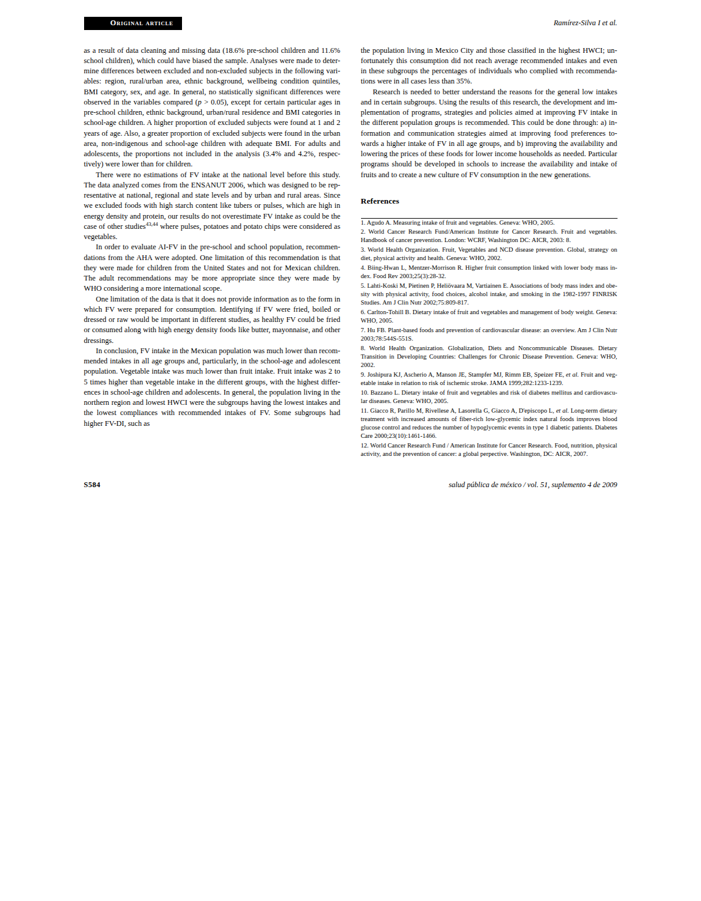Original article
Ramírez-Silva I et al.
as a result of data cleaning and missing data (18.6% pre-school children and 11.6% school children), which could have biased the sample. Analyses were made to determine differences between excluded and non-excluded subjects in the following variables: region, rural/urban area, ethnic background, wellbeing condition quintiles, BMI category, sex, and age. In general, no statistically significant differences were observed in the variables compared (p > 0.05), except for certain particular ages in pre-school children, ethnic background, urban/rural residence and BMI categories in school-age children. A higher proportion of excluded subjects were found at 1 and 2 years of age. Also, a greater proportion of excluded subjects were found in the urban area, non-indigenous and school-age children with adequate BMI. For adults and adolescents, the proportions not included in the analysis (3.4% and 4.2%, respectively) were lower than for children.
There were no estimations of FV intake at the national level before this study. The data analyzed comes from the ENSANUT 2006, which was designed to be representative at national, regional and state levels and by urban and rural areas. Since we excluded foods with high starch content like tubers or pulses, which are high in energy density and protein, our results do not overestimate FV intake as could be the case of other studies43,44 where pulses, potatoes and potato chips were considered as vegetables.
In order to evaluate AI-FV in the pre-school and school population, recommendations from the AHA were adopted. One limitation of this recommendation is that they were made for children from the United States and not for Mexican children. The adult recommendations may be more appropriate since they were made by WHO considering a more international scope.
One limitation of the data is that it does not provide information as to the form in which FV were prepared for consumption. Identifying if FV were fried, boiled or dressed or raw would be important in different studies, as healthy FV could be fried or consumed along with high energy density foods like butter, mayonnaise, and other dressings.
In conclusion, FV intake in the Mexican population was much lower than recommended intakes in all age groups and, particularly, in the school-age and adolescent population. Vegetable intake was much lower than fruit intake. Fruit intake was 2 to 5 times higher than vegetable intake in the different groups, with the highest differences in school-age children and adolescents. In general, the population living in the northern region and lowest HWCI were the subgroups having the lowest intakes and the lowest compliances with recommended intakes of FV. Some subgroups had higher FV-DI, such as
the population living in Mexico City and those classified in the highest HWCI; unfortunately this consumption did not reach average recommended intakes and even in these subgroups the percentages of individuals who complied with recommendations were in all cases less than 35%.
Research is needed to better understand the reasons for the general low intakes and in certain subgroups. Using the results of this research, the development and implementation of programs, strategies and policies aimed at improving FV intake in the different population groups is recommended. This could be done through: a) information and communication strategies aimed at improving food preferences towards a higher intake of FV in all age groups, and b) improving the availability and lowering the prices of these foods for lower income households as needed. Particular programs should be developed in schools to increase the availability and intake of fruits and to create a new culture of FV consumption in the new generations.
References
1. Agudo A. Measuring intake of fruit and vegetables. Geneva: WHO, 2005.
2. World Cancer Research Fund/American Institute for Cancer Research. Fruit and vegetables. Handbook of cancer prevention. London: WCRF, Washington DC: AICR, 2003: 8.
3. World Health Organization. Fruit, Vegetables and NCD disease prevention. Global, strategy on diet, physical activity and health. Geneva: WHO, 2002.
4. Biing-Hwan L, Mentzer-Morrison R. Higher fruit consumption linked with lower body mass index. Food Rev 2003;25(3):28-32.
5. Lahti-Koski M, Pietinen P, Heliövaara M, Vartiainen E. Associations of body mass index and obesity with physical activity, food choices, alcohol intake, and smoking in the 1982-1997 FINRISK Studies. Am J Clin Nutr 2002;75:809-817.
6. Carlton-Tohill B. Dietary intake of fruit and vegetables and management of body weight. Geneva: WHO, 2005.
7. Hu FB. Plant-based foods and prevention of cardiovascular disease: an overview. Am J Clin Nutr 2003;78:544S-551S.
8. World Health Organization. Globalization, Diets and Noncommunicable Diseases. Dietary Transition in Developing Countries: Challenges for Chronic Disease Prevention. Geneva: WHO, 2002.
9. Joshipura KJ, Ascherio A, Manson JE, Stampfer MJ, Rimm EB, Speizer FE, et al. Fruit and vegetable intake in relation to risk of ischemic stroke. JAMA 1999;282:1233-1239.
10. Bazzano L. Dietary intake of fruit and vegetables and risk of diabetes mellitus and cardiovascular diseases. Geneva: WHO, 2005.
11. Giacco R, Parillo M, Rivellese A, Lasorella G, Giacco A, D'episcopo L, et al. Long-term dietary treatment with increased amounts of fiber-rich low-glycemic index natural foods improves blood glucose control and reduces the number of hypoglycemic events in type 1 diabetic patients. Diabetes Care 2000;23(10):1461-1466.
12. World Cancer Research Fund / American Institute for Cancer Research. Food, nutrition, physical activity, and the prevention of cancer: a global perpective. Washington, DC: AICR, 2007.
S584
salud pública de méxico / vol. 51, suplemento 4 de 2009